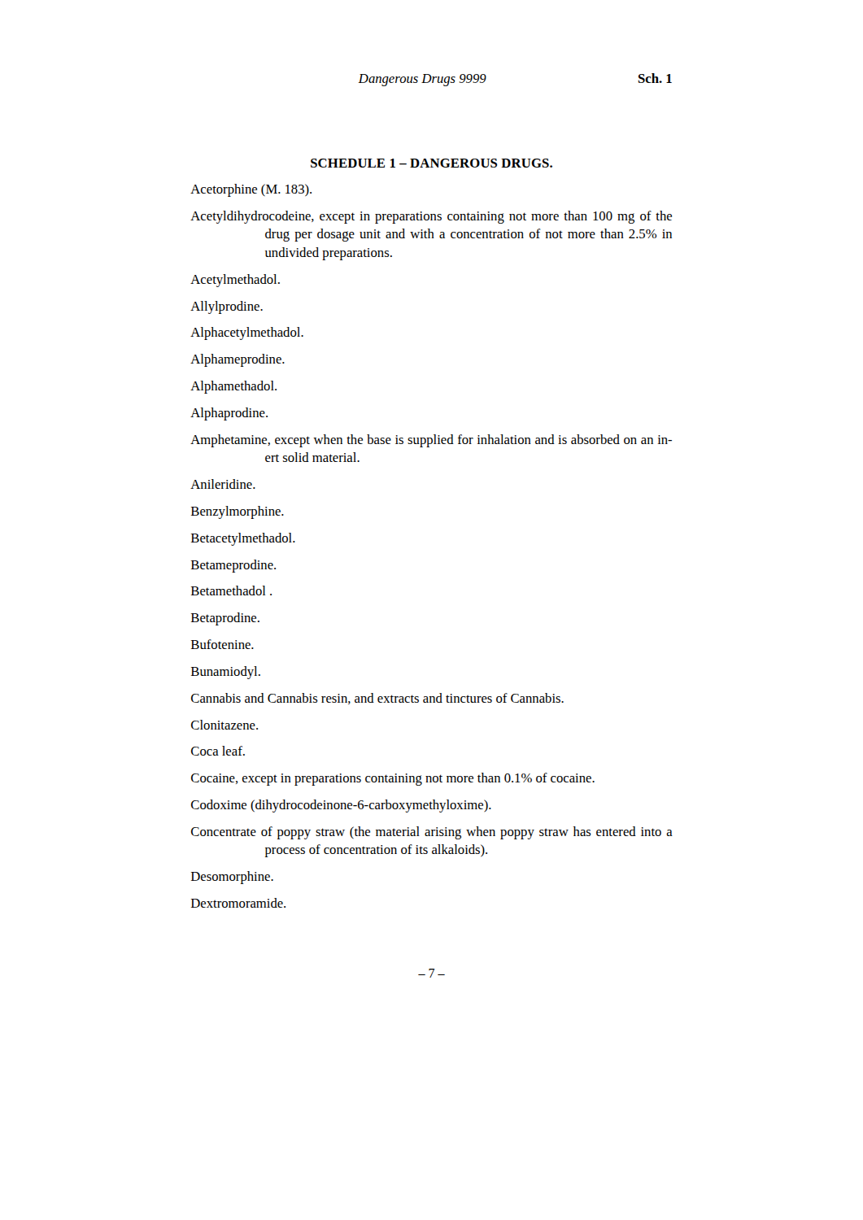Dangerous Drugs 9999
Sch. 1
SCHEDULE 1 – DANGEROUS DRUGS.
Acetorphine (M. 183).
Acetyldihydrocodeine, except in preparations containing not more than 100 mg of the drug per dosage unit and with a concentration of not more than 2.5% in undivided preparations.
Acetylmethadol.
Allylprodine.
Alphacetylmethadol.
Alphameprodine.
Alphamethadol.
Alphaprodine.
Amphetamine, except when the base is supplied for inhalation and is absorbed on an inert solid material.
Anileridine.
Benzylmorphine.
Betacetylmethadol.
Betameprodine.
Betamethadol .
Betaprodine.
Bufotenine.
Bunamiodyl.
Cannabis and Cannabis resin, and extracts and tinctures of Cannabis.
Clonitazene.
Coca leaf.
Cocaine, except in preparations containing not more than 0.1% of cocaine.
Codoxime (dihydrocodeinone-6-carboxymethyloxime).
Concentrate of poppy straw (the material arising when poppy straw has entered into a process of concentration of its alkaloids).
Desomorphine.
Dextromoramide.
– 7 –